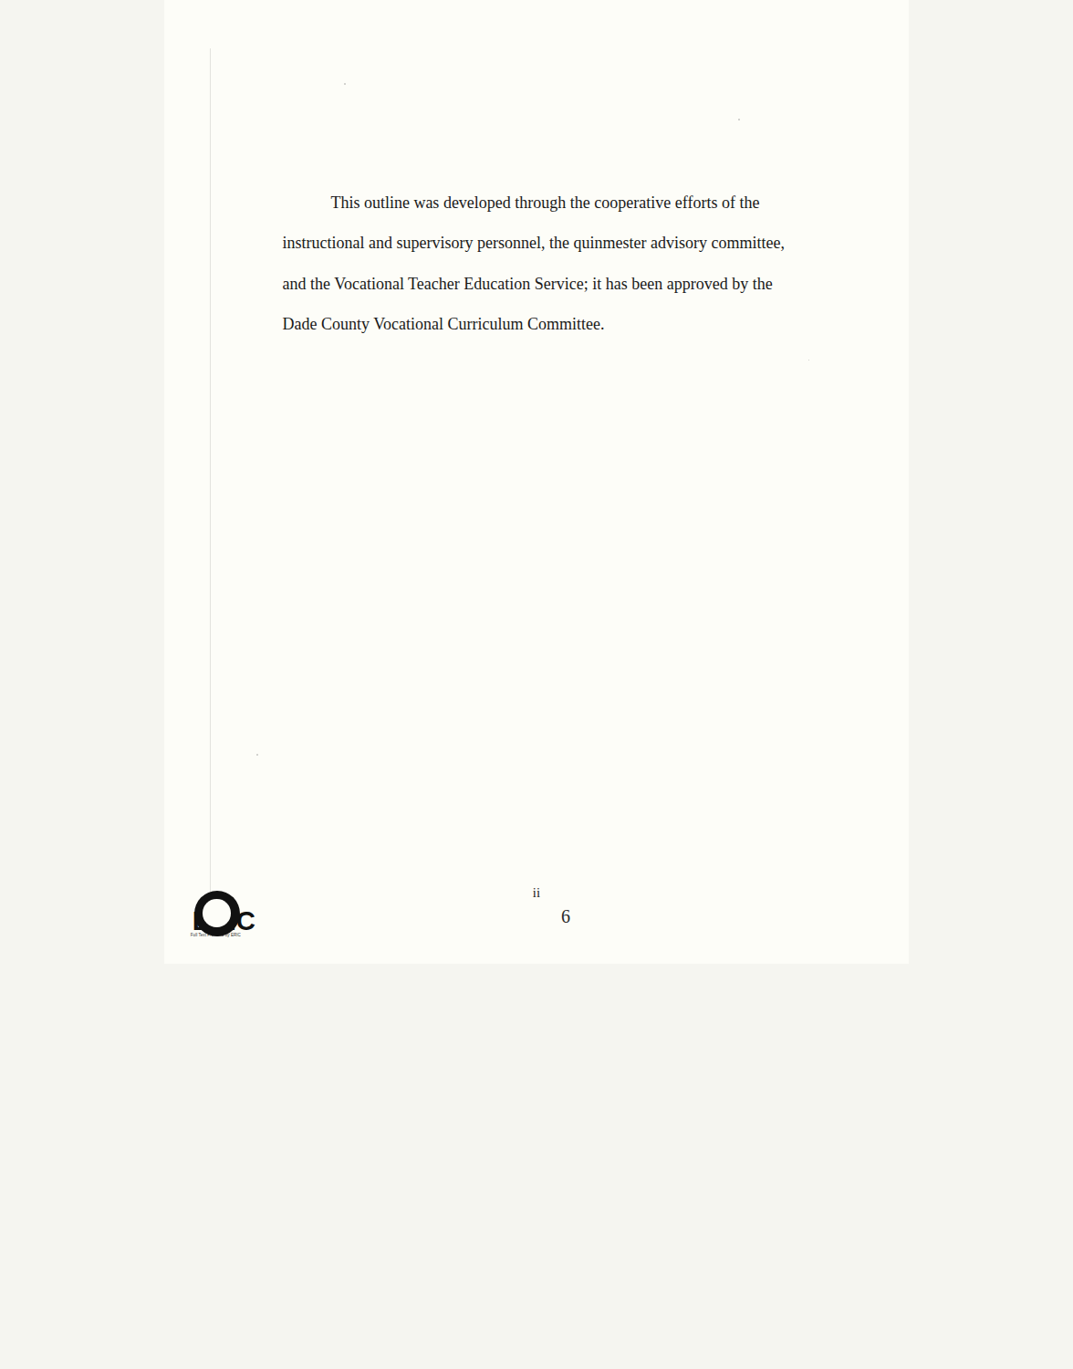This outline was developed through the cooperative efforts of the instructional and supervisory personnel, the quinmester advisory committee, and the Vocational Teacher Education Service; it has been approved by the Dade County Vocational Curriculum Committee.
ii
6
ERIC
Full Text Provided by ERIC